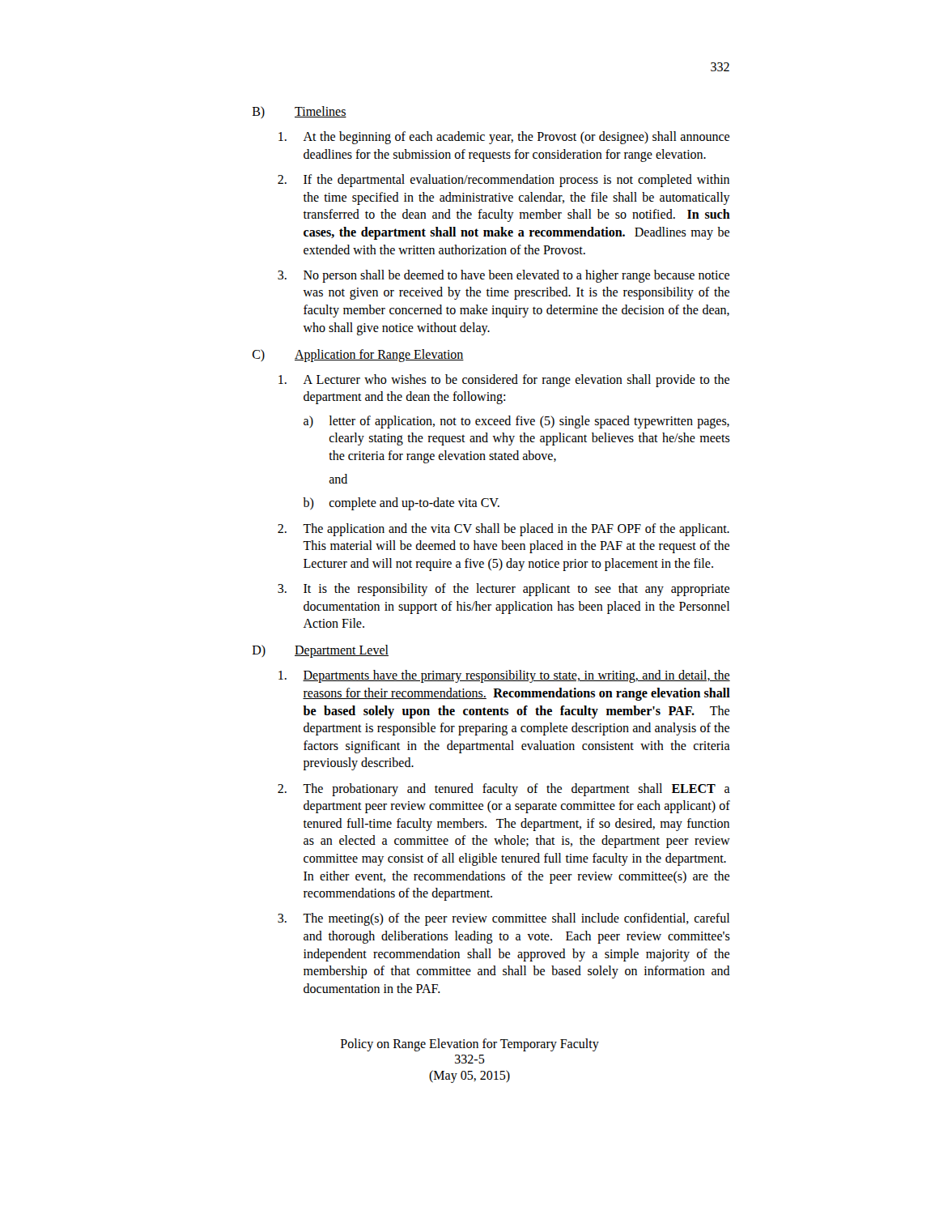332
B)
Timelines
1.
At the beginning of each academic year, the Provost (or designee) shall announce deadlines for the submission of requests for consideration for range elevation.
2.
If the departmental evaluation/recommendation process is not completed within the time specified in the administrative calendar, the file shall be automatically transferred to the dean and the faculty member shall be so notified. In such cases, the department shall not make a recommendation. Deadlines may be extended with the written authorization of the Provost.
3.
No person shall be deemed to have been elevated to a higher range because notice was not given or received by the time prescribed. It is the responsibility of the faculty member concerned to make inquiry to determine the decision of the dean, who shall give notice without delay.
C)
Application for Range Elevation
1.
A Lecturer who wishes to be considered for range elevation shall provide to the department and the dean the following:
a)
letter of application, not to exceed five (5) single spaced typewritten pages, clearly stating the request and why the applicant believes that he/she meets the criteria for range elevation stated above,
and
b)
complete and up-to-date vita CV.
2.
The application and the vita CV shall be placed in the PAF OPF of the applicant. This material will be deemed to have been placed in the PAF at the request of the Lecturer and will not require a five (5) day notice prior to placement in the file.
3.
It is the responsibility of the lecturer applicant to see that any appropriate documentation in support of his/her application has been placed in the Personnel Action File.
D)
Department Level
1.
Departments have the primary responsibility to state, in writing, and in detail, the reasons for their recommendations. Recommendations on range elevation shall be based solely upon the contents of the faculty member's PAF. The department is responsible for preparing a complete description and analysis of the factors significant in the departmental evaluation consistent with the criteria previously described.
2.
The probationary and tenured faculty of the department shall ELECT a department peer review committee (or a separate committee for each applicant) of tenured full-time faculty members. The department, if so desired, may function as an elected a committee of the whole; that is, the department peer review committee may consist of all eligible tenured full time faculty in the department. In either event, the recommendations of the peer review committee(s) are the recommendations of the department.
3.
The meeting(s) of the peer review committee shall include confidential, careful and thorough deliberations leading to a vote. Each peer review committee's independent recommendation shall be approved by a simple majority of the membership of that committee and shall be based solely on information and documentation in the PAF.
Policy on Range Elevation for Temporary Faculty
332-5
(May 05, 2015)